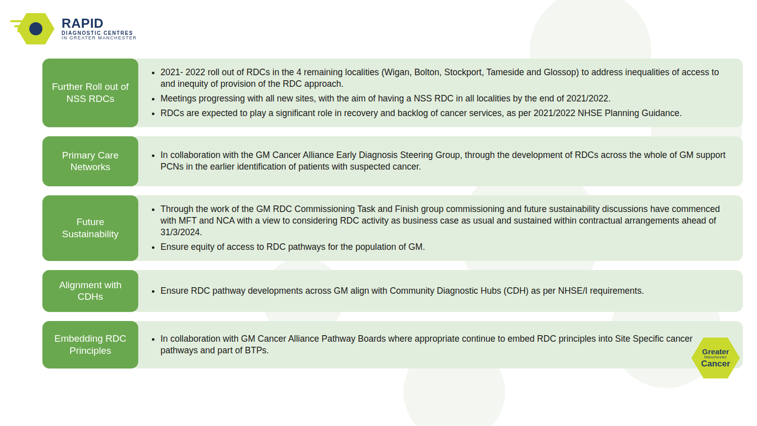RAPID
DIAGNOSTIC CENTRES
IN GREATER MANCHESTER
Further Roll out of NSS RDCs
2021- 2022 roll out of RDCs in the 4 remaining localities (Wigan, Bolton, Stockport, Tameside and Glossop) to address inequalities of access to and inequity of provision of the RDC approach.
Meetings progressing with all new sites, with the aim of having a NSS RDC in all localities by the end of 2021/2022.
RDCs are expected to play a significant role in recovery and backlog of cancer services, as per 2021/2022 NHSE Planning Guidance.
Primary Care Networks
In collaboration with the GM Cancer Alliance Early Diagnosis Steering Group, through the development of RDCs across the whole of GM support PCNs in the earlier identification of patients with suspected cancer.
Future Sustainability
Through the work of the GM RDC Commissioning Task and Finish group commissioning and future sustainability discussions have commenced with MFT and NCA with a view to considering RDC activity as business case as usual and sustained within contractual arrangements ahead of 31/3/2024.
Ensure equity of access to RDC pathways for the population of GM.
Alignment with CDHs
Ensure RDC pathway developments across GM align with Community Diagnostic Hubs (CDH) as per NHSE/I requirements.
Embedding RDC Principles
In collaboration with GM Cancer Alliance Pathway Boards where appropriate continue to embed RDC principles into Site Specific cancer pathways and part of BTPs.
Greater Manchester Cancer